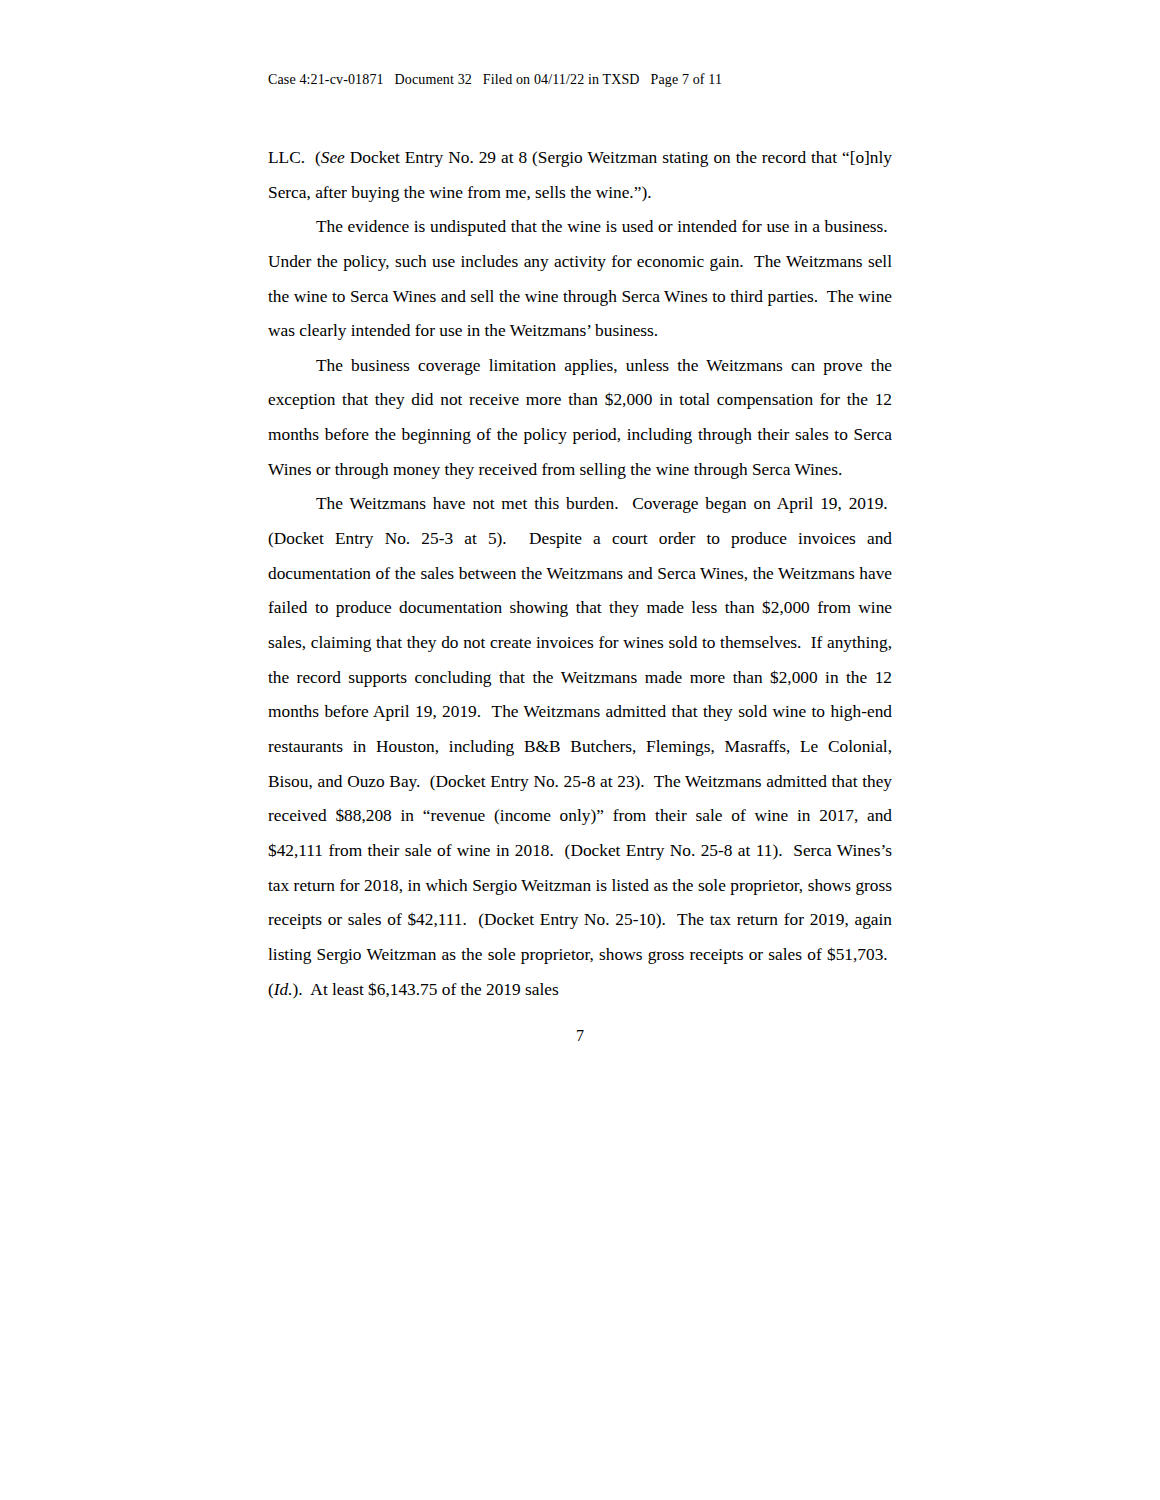Case 4:21-cv-01871 Document 32 Filed on 04/11/22 in TXSD Page 7 of 11
LLC. (See Docket Entry No. 29 at 8 (Sergio Weitzman stating on the record that “[o]nly Serca, after buying the wine from me, sells the wine.”).
The evidence is undisputed that the wine is used or intended for use in a business. Under the policy, such use includes any activity for economic gain. The Weitzmans sell the wine to Serca Wines and sell the wine through Serca Wines to third parties. The wine was clearly intended for use in the Weitzmans’ business.
The business coverage limitation applies, unless the Weitzmans can prove the exception that they did not receive more than $2,000 in total compensation for the 12 months before the beginning of the policy period, including through their sales to Serca Wines or through money they received from selling the wine through Serca Wines.
The Weitzmans have not met this burden. Coverage began on April 19, 2019. (Docket Entry No. 25-3 at 5). Despite a court order to produce invoices and documentation of the sales between the Weitzmans and Serca Wines, the Weitzmans have failed to produce documentation showing that they made less than $2,000 from wine sales, claiming that they do not create invoices for wines sold to themselves. If anything, the record supports concluding that the Weitzmans made more than $2,000 in the 12 months before April 19, 2019. The Weitzmans admitted that they sold wine to high-end restaurants in Houston, including B&B Butchers, Flemings, Masraffs, Le Colonial, Bisou, and Ouzo Bay. (Docket Entry No. 25-8 at 23). The Weitzmans admitted that they received $88,208 in “revenue (income only)” from their sale of wine in 2017, and $42,111 from their sale of wine in 2018. (Docket Entry No. 25-8 at 11). Serca Wines’s tax return for 2018, in which Sergio Weitzman is listed as the sole proprietor, shows gross receipts or sales of $42,111. (Docket Entry No. 25-10). The tax return for 2019, again listing Sergio Weitzman as the sole proprietor, shows gross receipts or sales of $51,703. (Id.). At least $6,143.75 of the 2019 sales
7